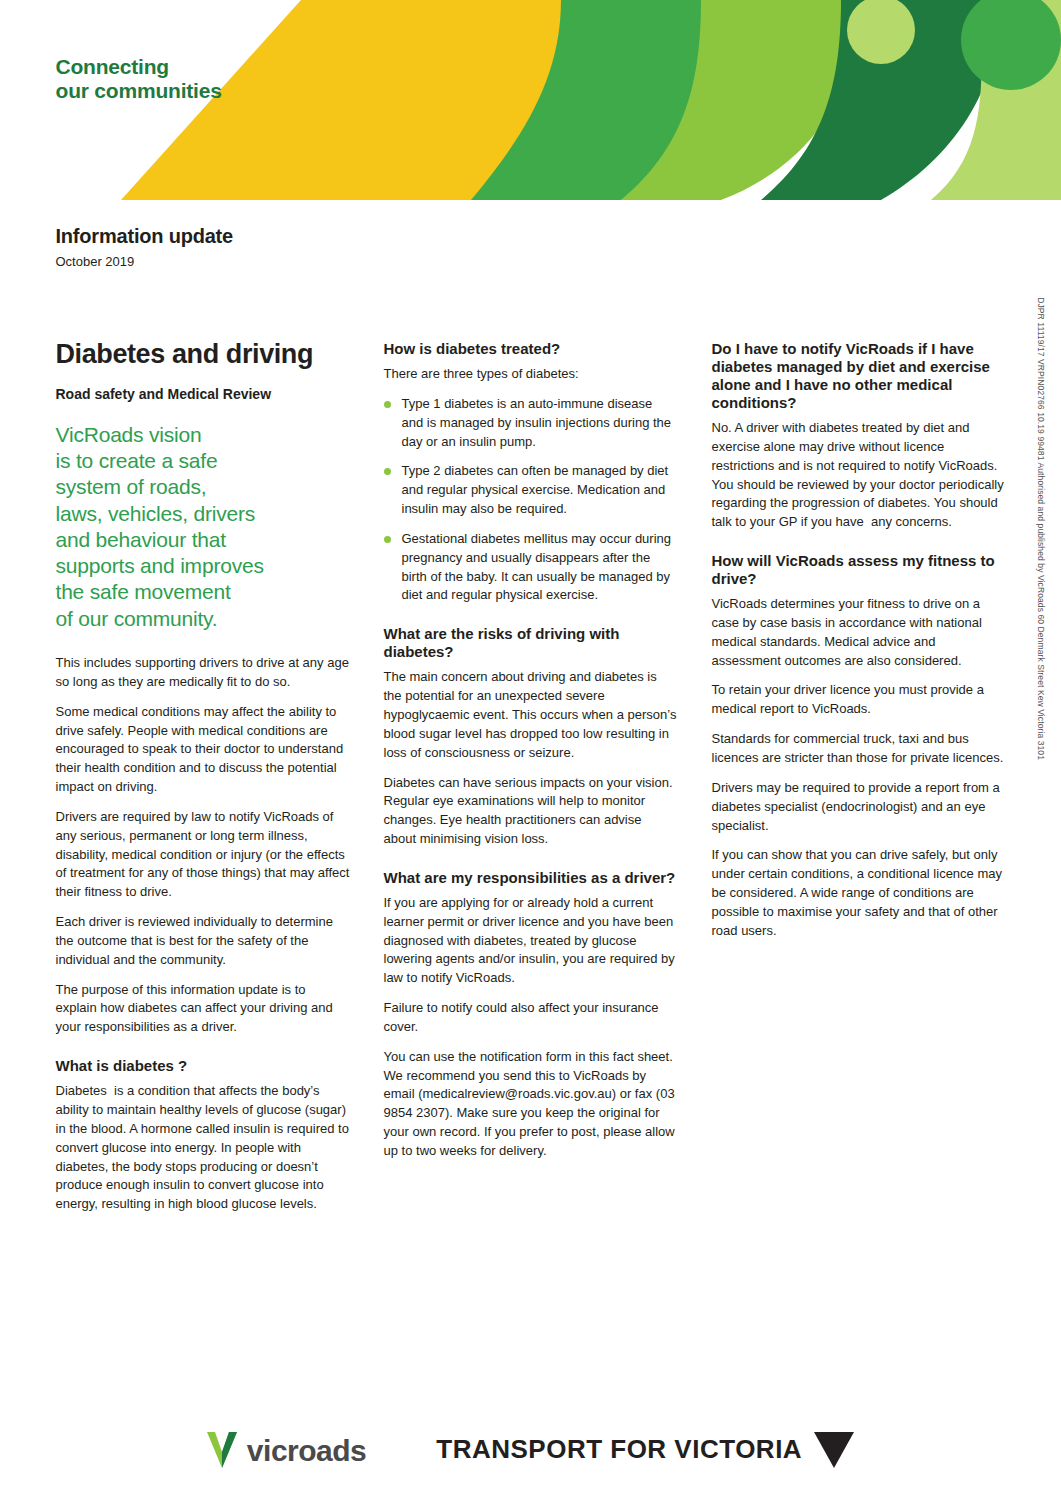Connecting
our communities
Information update
October 2019
Diabetes and driving
Road safety and Medical Review
VicRoads vision
is to create a safe
system of roads,
laws, vehicles, drivers
and behaviour that
supports and improves
the safe movement
of our community.
This includes supporting drivers to drive at any age so long as they are medically fit to do so.
Some medical conditions may affect the ability to drive safely. People with medical conditions are encouraged to speak to their doctor to understand their health condition and to discuss the potential impact on driving.
Drivers are required by law to notify VicRoads of any serious, permanent or long term illness, disability, medical condition or injury (or the effects of treatment for any of those things) that may affect their fitness to drive.
Each driver is reviewed individually to determine the outcome that is best for the safety of the individual and the community.
The purpose of this information update is to explain how diabetes can affect your driving and your responsibilities as a driver.
What is diabetes ?
Diabetes is a condition that affects the body’s ability to maintain healthy levels of glucose (sugar) in the blood. A hormone called insulin is required to convert glucose into energy. In people with diabetes, the body stops producing or doesn’t produce enough insulin to convert glucose into energy, resulting in high blood glucose levels.
How is diabetes treated?
There are three types of diabetes:
Type 1 diabetes is an auto-immune disease and is managed by insulin injections during the day or an insulin pump.
Type 2 diabetes can often be managed by diet and regular physical exercise. Medication and insulin may also be required.
Gestational diabetes mellitus may occur during pregnancy and usually disappears after the birth of the baby. It can usually be managed by diet and regular physical exercise.
What are the risks of driving with diabetes?
The main concern about driving and diabetes is the potential for an unexpected severe hypoglycaemic event. This occurs when a person’s blood sugar level has dropped too low resulting in loss of consciousness or seizure.
Diabetes can have serious impacts on your vision. Regular eye examinations will help to monitor changes. Eye health practitioners can advise about minimising vision loss.
What are my responsibilities as a driver?
If you are applying for or already hold a current learner permit or driver licence and you have been diagnosed with diabetes, treated by glucose lowering agents and/or insulin, you are required by law to notify VicRoads.
Failure to notify could also affect your insurance cover.
You can use the notification form in this fact sheet. We recommend you send this to VicRoads by email (medicalreview@roads.vic.gov.au) or fax (03 9854 2307). Make sure you keep the original for your own record. If you prefer to post, please allow up to two weeks for delivery.
Do I have to notify VicRoads if I have diabetes managed by diet and exercise alone and I have no other medical conditions?
No. A driver with diabetes treated by diet and exercise alone may drive without licence restrictions and is not required to notify VicRoads. You should be reviewed by your doctor periodically regarding the progression of diabetes. You should talk to your GP if you have any concerns.
How will VicRoads assess my fitness to drive?
VicRoads determines your fitness to drive on a case by case basis in accordance with national medical standards. Medical advice and assessment outcomes are also considered.
To retain your driver licence you must provide a medical report to VicRoads.
Standards for commercial truck, taxi and bus licences are stricter than those for private licences.
Drivers may be required to provide a report from a diabetes specialist (endocrinologist) and an eye specialist.
If you can show that you can drive safely, but only under certain conditions, a conditional licence may be considered. A wide range of conditions are possible to maximise your safety and that of other road users.
DJPR 11119/17 VRPIN02766 10.19 99481 Authorised and published by VicRoads 60 Denmark Street Kew Victoria 3101
vicroads
TRANSPORT FOR VICTORIA